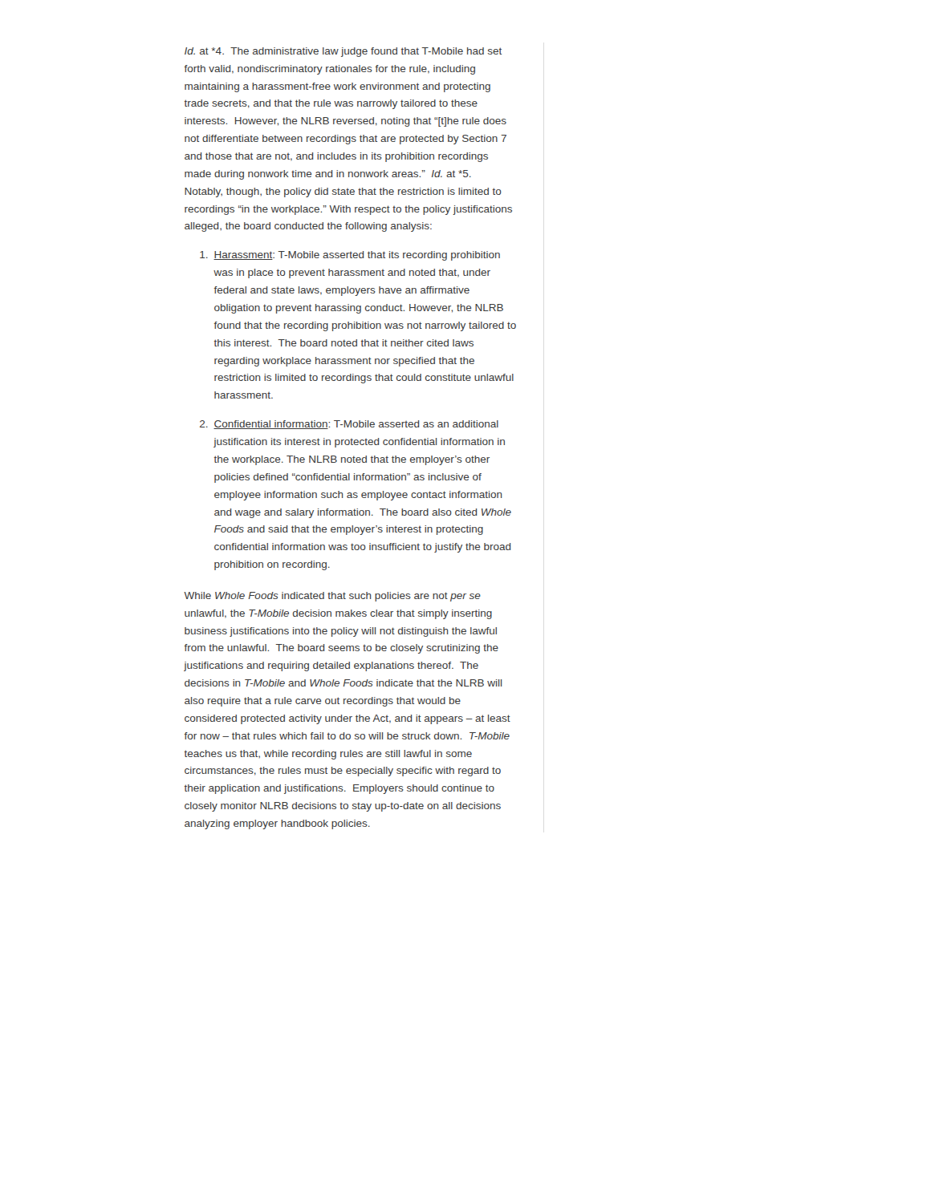Id. at *4. The administrative law judge found that T-Mobile had set forth valid, nondiscriminatory rationales for the rule, including maintaining a harassment-free work environment and protecting trade secrets, and that the rule was narrowly tailored to these interests. However, the NLRB reversed, noting that “[t]he rule does not differentiate between recordings that are protected by Section 7 and those that are not, and includes in its prohibition recordings made during nonwork time and in nonwork areas.” Id. at *5. Notably, though, the policy did state that the restriction is limited to recordings “in the workplace.” With respect to the policy justifications alleged, the board conducted the following analysis:
Harassment: T-Mobile asserted that its recording prohibition was in place to prevent harassment and noted that, under federal and state laws, employers have an affirmative obligation to prevent harassing conduct. However, the NLRB found that the recording prohibition was not narrowly tailored to this interest. The board noted that it neither cited laws regarding workplace harassment nor specified that the restriction is limited to recordings that could constitute unlawful harassment.
Confidential information: T-Mobile asserted as an additional justification its interest in protected confidential information in the workplace. The NLRB noted that the employer’s other policies defined “confidential information” as inclusive of employee information such as employee contact information and wage and salary information. The board also cited Whole Foods and said that the employer’s interest in protecting confidential information was too insufficient to justify the broad prohibition on recording.
While Whole Foods indicated that such policies are not per se unlawful, the T-Mobile decision makes clear that simply inserting business justifications into the policy will not distinguish the lawful from the unlawful. The board seems to be closely scrutinizing the justifications and requiring detailed explanations thereof. The decisions in T-Mobile and Whole Foods indicate that the NLRB will also require that a rule carve out recordings that would be considered protected activity under the Act, and it appears – at least for now – that rules which fail to do so will be struck down. T-Mobile teaches us that, while recording rules are still lawful in some circumstances, the rules must be especially specific with regard to their application and justifications. Employers should continue to closely monitor NLRB decisions to stay up-to-date on all decisions analyzing employer handbook policies.